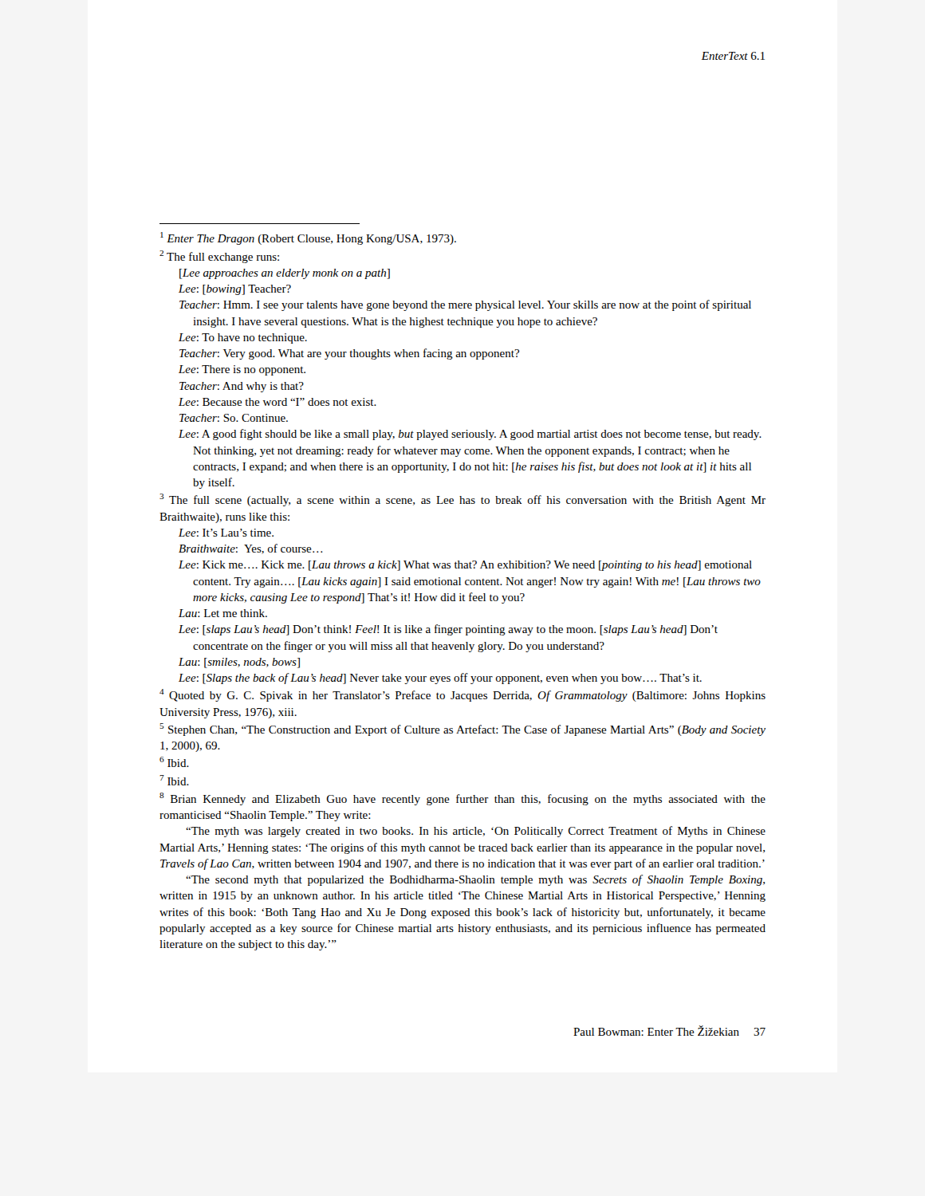EnterText 6.1
1 Enter The Dragon (Robert Clouse, Hong Kong/USA, 1973).
2 The full exchange runs:
[Lee approaches an elderly monk on a path]
Lee: [bowing] Teacher?
Teacher: Hmm. I see your talents have gone beyond the mere physical level. Your skills are now at the point of spiritual insight. I have several questions. What is the highest technique you hope to achieve?
Lee: To have no technique.
Teacher: Very good. What are your thoughts when facing an opponent?
Lee: There is no opponent.
Teacher: And why is that?
Lee: Because the word “I” does not exist.
Teacher: So. Continue.
Lee: A good fight should be like a small play, but played seriously. A good martial artist does not become tense, but ready. Not thinking, yet not dreaming: ready for whatever may come. When the opponent expands, I contract; when he contracts, I expand; and when there is an opportunity, I do not hit: [he raises his fist, but does not look at it] it hits all by itself.
3 The full scene (actually, a scene within a scene, as Lee has to break off his conversation with the British Agent Mr Braithwaite), runs like this:
Lee: It’s Lau’s time.
Braithwaite: Yes, of course…
Lee: Kick me…. Kick me. [Lau throws a kick] What was that? An exhibition? We need [pointing to his head] emotional content. Try again…. [Lau kicks again] I said emotional content. Not anger! Now try again! With me! [Lau throws two more kicks, causing Lee to respond] That’s it! How did it feel to you?
Lau: Let me think.
Lee: [slaps Lau’s head] Don’t think! Feel! It is like a finger pointing away to the moon. [slaps Lau’s head] Don’t concentrate on the finger or you will miss all that heavenly glory. Do you understand?
Lau: [smiles, nods, bows]
Lee: [Slaps the back of Lau’s head] Never take your eyes off your opponent, even when you bow…. That’s it.
4 Quoted by G. C. Spivak in her Translator’s Preface to Jacques Derrida, Of Grammatology (Baltimore: Johns Hopkins University Press, 1976), xiii.
5 Stephen Chan, “The Construction and Export of Culture as Artefact: The Case of Japanese Martial Arts” (Body and Society 1, 2000), 69.
6 Ibid.
7 Ibid.
8 Brian Kennedy and Elizabeth Guo have recently gone further than this, focusing on the myths associated with the romanticised “Shaolin Temple.” They write:
“The myth was largely created in two books. In his article, ‘On Politically Correct Treatment of Myths in Chinese Martial Arts,’ Henning states: ‘The origins of this myth cannot be traced back earlier than its appearance in the popular novel, Travels of Lao Can, written between 1904 and 1907, and there is no indication that it was ever part of an earlier oral tradition.’
“The second myth that popularized the Bodhidharma-Shaolin temple myth was Secrets of Shaolin Temple Boxing, written in 1915 by an unknown author. In his article titled ‘The Chinese Martial Arts in Historical Perspective,’ Henning writes of this book: ‘Both Tang Hao and Xu Je Dong exposed this book’s lack of historicity but, unfortunately, it became popularly accepted as a key source for Chinese martial arts history enthusiasts, and its pernicious influence has permeated literature on the subject to this day.’”
Paul Bowman: Enter The Žižekian37